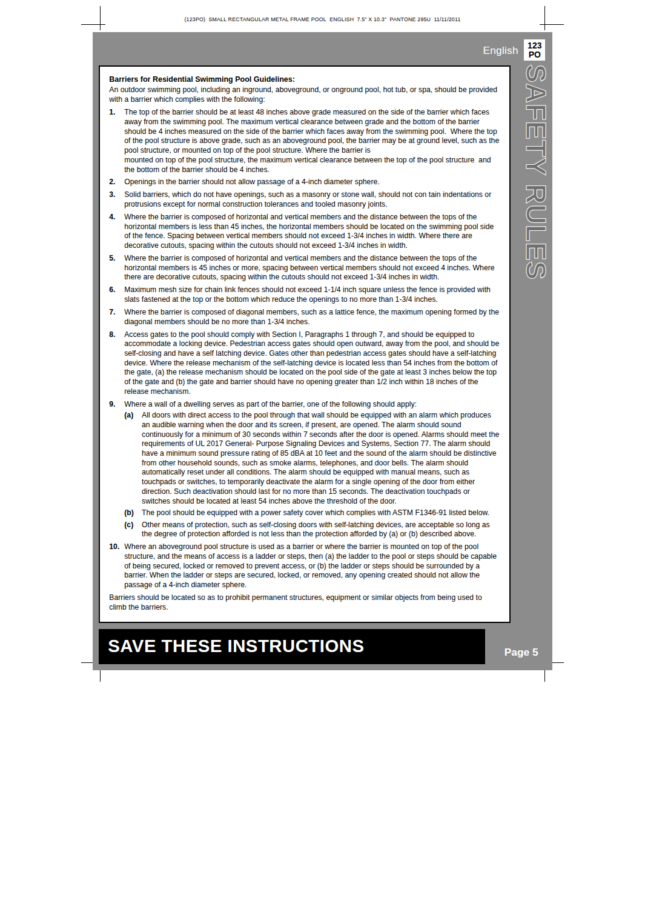(123PO) SMALL RECTANGULAR METAL FRAME POOL ENGLISH 7.5" X 10.3" PANTONE 295U 11/11/2011
English
123 PO
SAFETY RULES
Barriers for Residential Swimming Pool Guidelines:
An outdoor swimming pool, including an inground, aboveground, or onground pool, hot tub, or spa, should be provided with a barrier which complies with the following:
The top of the barrier should be at least 48 inches above grade measured on the side of the barrier which faces away from the swimming pool. The maximum vertical clearance between grade and the bottom of the barrier should be 4 inches measured on the side of the barrier which faces away from the swimming pool. Where the top of the pool structure is above grade, such as an aboveground pool, the barrier may be at ground level, such as the pool structure, or mounted on top of the pool structure. Where the barrier is
mounted on top of the pool structure, the maximum vertical clearance between the top of the pool structure and the bottom of the barrier should be 4 inches.
Openings in the barrier should not allow passage of a 4-inch diameter sphere.
Solid barriers, which do not have openings, such as a masonry or stone wall, should not con tain indentations or protrusions except for normal construction tolerances and tooled masonry joints.
Where the barrier is composed of horizontal and vertical members and the distance between the tops of the horizontal members is less than 45 inches, the horizontal members should be located on the swimming pool side of the fence. Spacing between vertical members should not exceed 1-3/4 inches in width. Where there are decorative cutouts, spacing within the cutouts should not exceed 1-3/4 inches in width.
Where the barrier is composed of horizontal and vertical members and the distance between the tops of the horizontal members is 45 inches or more, spacing between vertical members should not exceed 4 inches. Where there are decorative cutouts, spacing within the cutouts should not exceed 1-3/4 inches in width.
Maximum mesh size for chain link fences should not exceed 1-1/4 inch square unless the fence is provided with slats fastened at the top or the bottom which reduce the openings to no more than 1-3/4 inches.
Where the barrier is composed of diagonal members, such as a lattice fence, the maximum opening formed by the diagonal members should be no more than 1-3/4 inches.
Access gates to the pool should comply with Section I, Paragraphs 1 through 7, and should be equipped to accommodate a locking device. Pedestrian access gates should open outward, away from the pool, and should be self-closing and have a self latching device. Gates other than pedestrian access gates should have a self-latching device. Where the release mechanism of the self-latching device is located less than 54 inches from the bottom of the gate, (a) the release mechanism should be located on the pool side of the gate at least 3 inches below the top of the gate and (b) the gate and barrier should have no opening greater than 1/2 inch within 18 inches of the release mechanism.
Where a wall of a dwelling serves as part of the barrier, one of the following should apply:
All doors with direct access to the pool through that wall should be equipped with an alarm which produces an audible warning when the door and its screen, if present, are opened. The alarm should sound continuously for a minimum of 30 seconds within 7 seconds after the door is opened. Alarms should meet the requirements of UL 2017 General- Purpose Signaling Devices and Systems, Section 77. The alarm should have a minimum sound pressure rating of 85 dBA at 10 feet and the sound of the alarm should be distinctive from other household sounds, such as smoke alarms, telephones, and door bells. The alarm should automatically reset under all conditions. The alarm should be equipped with manual means, such as touchpads or switches, to temporarily deactivate the alarm for a single opening of the door from either direction. Such deactivation should last for no more than 15 seconds. The deactivation touchpads or switches should be located at least 54 inches above the threshold of the door.
The pool should be equipped with a power safety cover which complies with ASTM F1346-91 listed below.
Other means of protection, such as self-closing doors with self-latching devices, are acceptable so long as the degree of protection afforded is not less than the protection afforded by (a) or (b) described above.
Where an aboveground pool structure is used as a barrier or where the barrier is mounted on top of the pool structure, and the means of access is a ladder or steps, then (a) the ladder to the pool or steps should be capable of being secured, locked or removed to prevent access, or (b) the ladder or steps should be surrounded by a barrier. When the ladder or steps are secured, locked, or removed, any opening created should not allow the passage of a 4-inch diameter sphere.
Barriers should be located so as to prohibit permanent structures, equipment or similar objects from being used to climb the barriers.
SAVE THESE INSTRUCTIONS
Page 5